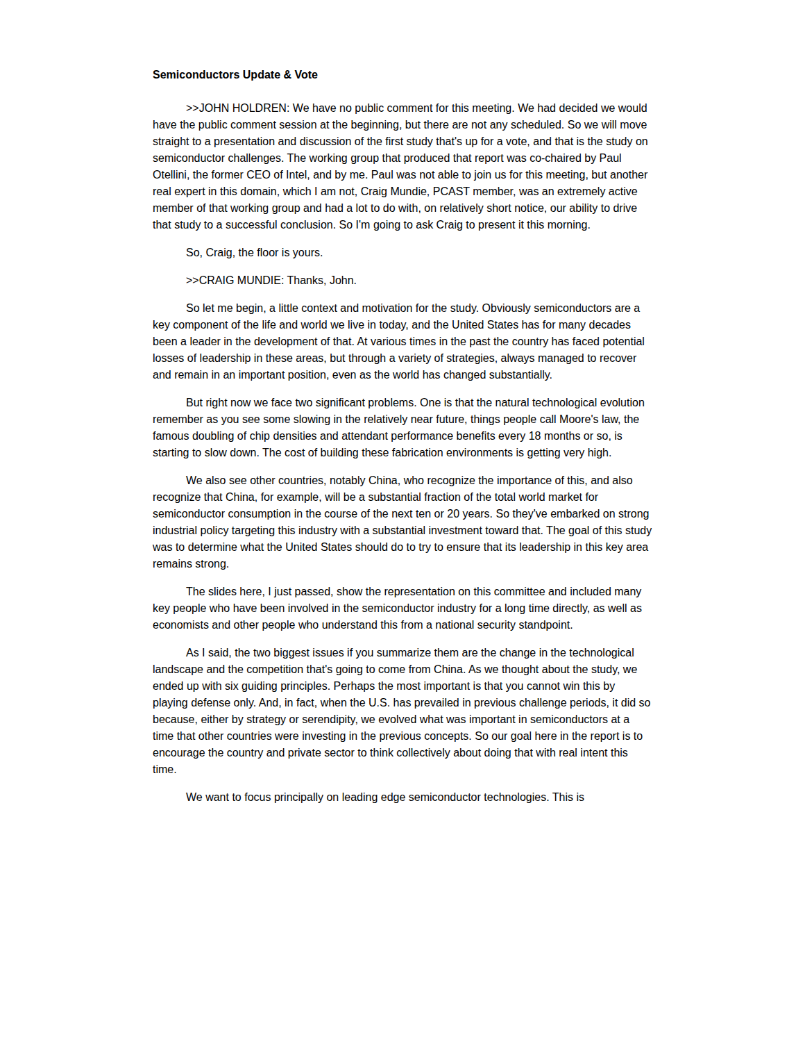Semiconductors Update & Vote
>>JOHN HOLDREN: We have no public comment for this meeting. We had decided we would have the public comment session at the beginning, but there are not any scheduled. So we will move straight to a presentation and discussion of the first study that's up for a vote, and that is the study on semiconductor challenges. The working group that produced that report was co-chaired by Paul Otellini, the former CEO of Intel, and by me. Paul was not able to join us for this meeting, but another real expert in this domain, which I am not, Craig Mundie, PCAST member, was an extremely active member of that working group and had a lot to do with, on relatively short notice, our ability to drive that study to a successful conclusion. So I'm going to ask Craig to present it this morning.
So, Craig, the floor is yours.
>>CRAIG MUNDIE: Thanks, John.
So let me begin, a little context and motivation for the study. Obviously semiconductors are a key component of the life and world we live in today, and the United States has for many decades been a leader in the development of that. At various times in the past the country has faced potential losses of leadership in these areas, but through a variety of strategies, always managed to recover and remain in an important position, even as the world has changed substantially.
But right now we face two significant problems. One is that the natural technological evolution remember as you see some slowing in the relatively near future, things people call Moore's law, the famous doubling of chip densities and attendant performance benefits every 18 months or so, is starting to slow down. The cost of building these fabrication environments is getting very high.
We also see other countries, notably China, who recognize the importance of this, and also recognize that China, for example, will be a substantial fraction of the total world market for semiconductor consumption in the course of the next ten or 20 years. So they've embarked on strong industrial policy targeting this industry with a substantial investment toward that. The goal of this study was to determine what the United States should do to try to ensure that its leadership in this key area remains strong.
The slides here, I just passed, show the representation on this committee and included many key people who have been involved in the semiconductor industry for a long time directly, as well as economists and other people who understand this from a national security standpoint.
As I said, the two biggest issues if you summarize them are the change in the technological landscape and the competition that's going to come from China. As we thought about the study, we ended up with six guiding principles. Perhaps the most important is that you cannot win this by playing defense only. And, in fact, when the U.S. has prevailed in previous challenge periods, it did so because, either by strategy or serendipity, we evolved what was important in semiconductors at a time that other countries were investing in the previous concepts. So our goal here in the report is to encourage the country and private sector to think collectively about doing that with real intent this time.
We want to focus principally on leading edge semiconductor technologies. This is